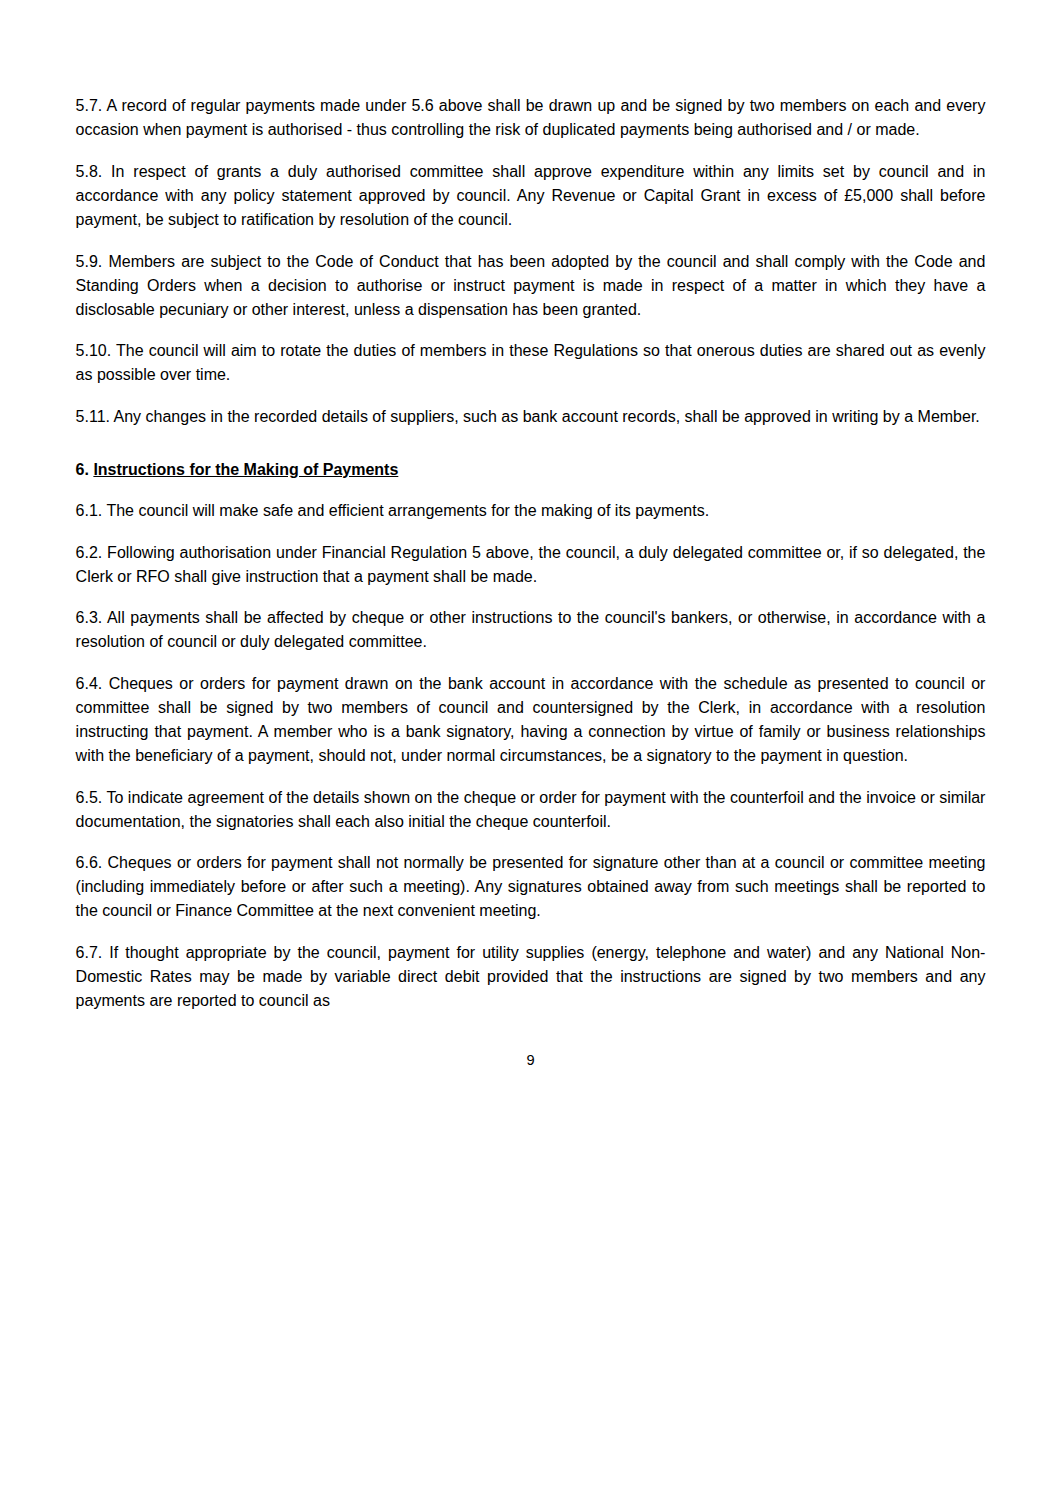5.7. A record of regular payments made under 5.6 above shall be drawn up and be signed by two members on each and every occasion when payment is authorised - thus controlling the risk of duplicated payments being authorised and / or made.
5.8. In respect of grants a duly authorised committee shall approve expenditure within any limits set by council and in accordance with any policy statement approved by council. Any Revenue or Capital Grant in excess of £5,000 shall before payment, be subject to ratification by resolution of the council.
5.9. Members are subject to the Code of Conduct that has been adopted by the council and shall comply with the Code and Standing Orders when a decision to authorise or instruct payment is made in respect of a matter in which they have a disclosable pecuniary or other interest, unless a dispensation has been granted.
5.10. The council will aim to rotate the duties of members in these Regulations so that onerous duties are shared out as evenly as possible over time.
5.11. Any changes in the recorded details of suppliers, such as bank account records, shall be approved in writing by a Member.
6. Instructions for the Making of Payments
6.1. The council will make safe and efficient arrangements for the making of its payments.
6.2. Following authorisation under Financial Regulation 5 above, the council, a duly delegated committee or, if so delegated, the Clerk or RFO shall give instruction that a payment shall be made.
6.3. All payments shall be affected by cheque or other instructions to the council's bankers, or otherwise, in accordance with a resolution of council or duly delegated committee.
6.4. Cheques or orders for payment drawn on the bank account in accordance with the schedule as presented to council or committee shall be signed by two members of council and countersigned by the Clerk, in accordance with a resolution instructing that payment. A member who is a bank signatory, having a connection by virtue of family or business relationships with the beneficiary of a payment, should not, under normal circumstances, be a signatory to the payment in question.
6.5. To indicate agreement of the details shown on the cheque or order for payment with the counterfoil and the invoice or similar documentation, the signatories shall each also initial the cheque counterfoil.
6.6. Cheques or orders for payment shall not normally be presented for signature other than at a council or committee meeting (including immediately before or after such a meeting). Any signatures obtained away from such meetings shall be reported to the council or Finance Committee at the next convenient meeting.
6.7. If thought appropriate by the council, payment for utility supplies (energy, telephone and water) and any National Non-Domestic Rates may be made by variable direct debit provided that the instructions are signed by two members and any payments are reported to council as
9